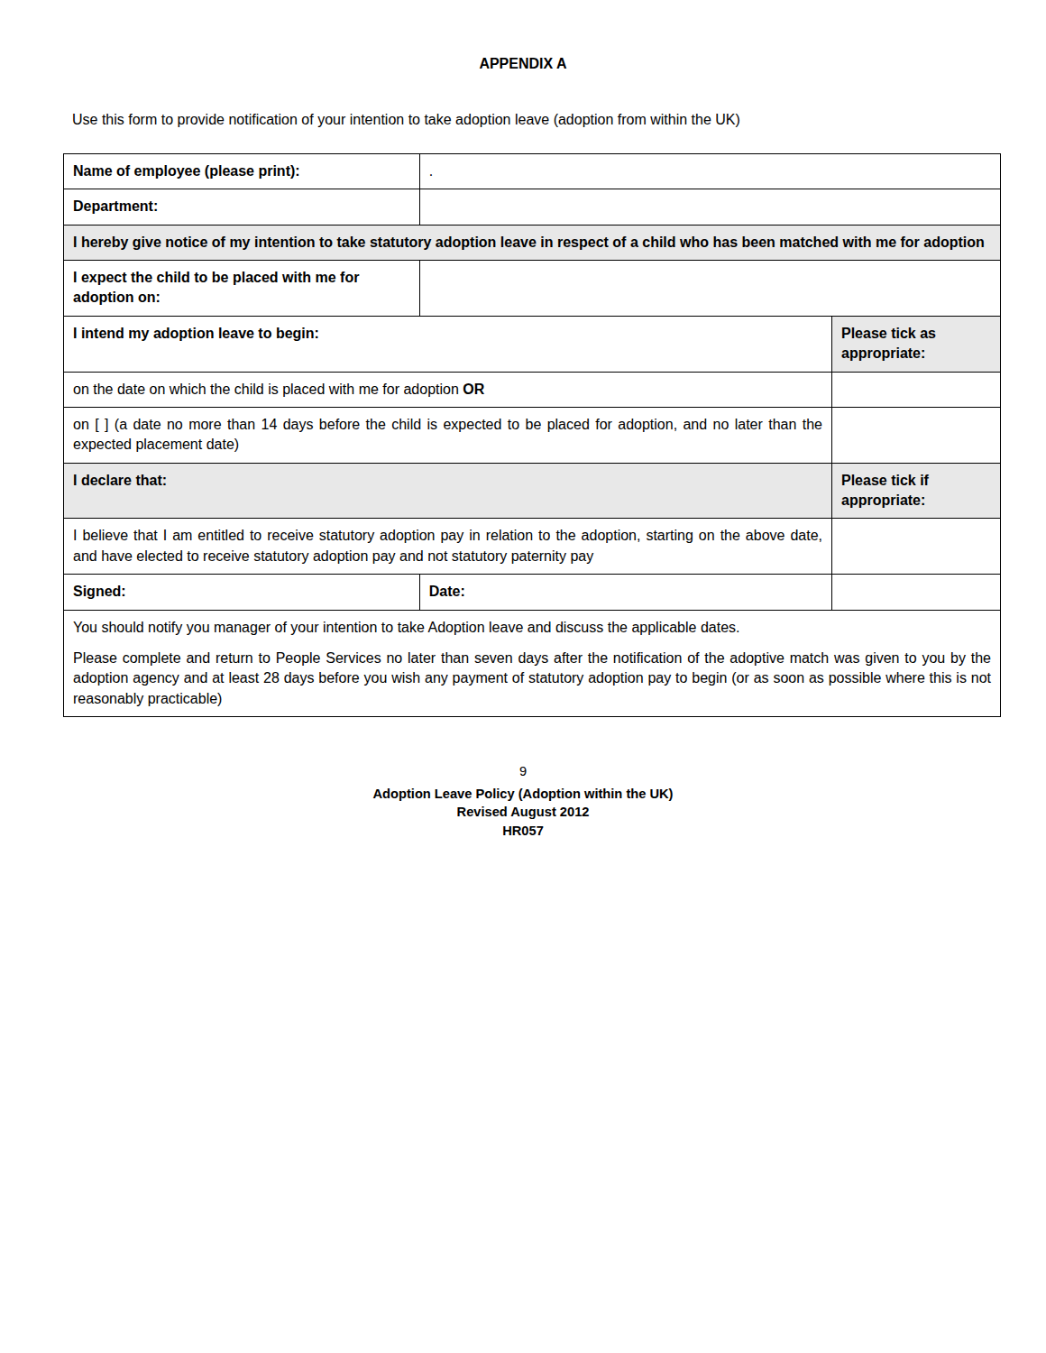APPENDIX A
Use this form to provide notification of your intention to take adoption leave (adoption from within the UK)
| Name of employee (please print): | . |
| Department: | |
| I hereby give notice of my intention to take statutory adoption leave in respect of a child who has been matched with me for adoption |
| I expect the child to be placed with me for adoption on: | |
| I intend my adoption leave to begin: | Please tick as appropriate: |
| on the date on which the child is placed with me for adoption OR | |
| on [ ] (a date no more than 14 days before the child is expected to be placed for adoption, and no later than the expected placement date) | |
| I declare that: | Please tick if appropriate: |
| I believe that I am entitled to receive statutory adoption pay in relation to the adoption, starting on the above date, and have elected to receive statutory adoption pay and not statutory paternity pay | |
| Signed: | Date: | |
| You should notify you manager of your intention to take Adoption leave and discuss the applicable dates. Please complete and return to People Services no later than seven days after the notification of the adoptive match was given to you by the adoption agency and at least 28 days before you wish any payment of statutory adoption pay to begin (or as soon as possible where this is not reasonably practicable) |
9
Adoption Leave Policy (Adoption within the UK)
Revised August 2012
HR057